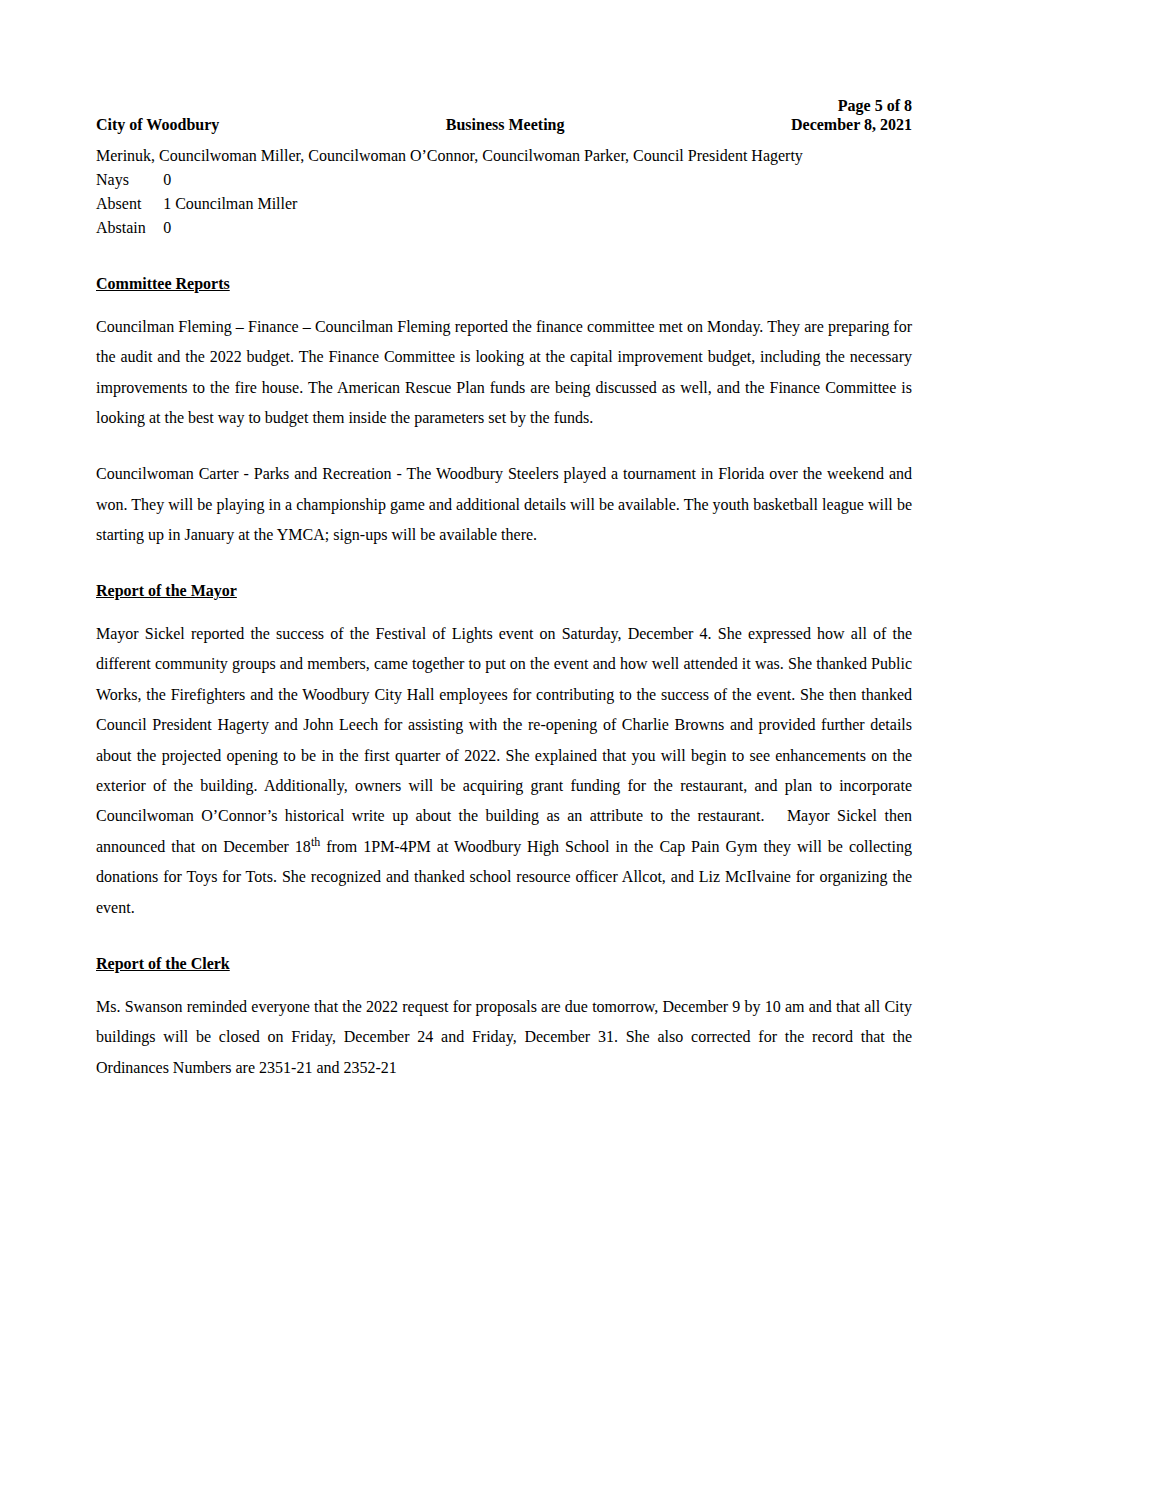Page 5 of 8
City of Woodbury Business Meeting December 8, 2021
Merinuk, Councilwoman Miller, Councilwoman O’Connor, Councilwoman Parker, Council President Hagerty
Nays0
Absent1 Councilman Miller
Abstain0
Committee Reports
Councilman Fleming – Finance – Councilman Fleming reported the finance committee met on Monday. They are preparing for the audit and the 2022 budget. The Finance Committee is looking at the capital improvement budget, including the necessary improvements to the fire house. The American Rescue Plan funds are being discussed as well, and the Finance Committee is looking at the best way to budget them inside the parameters set by the funds.
Councilwoman Carter - Parks and Recreation - The Woodbury Steelers played a tournament in Florida over the weekend and won. They will be playing in a championship game and additional details will be available. The youth basketball league will be starting up in January at the YMCA; sign-ups will be available there.
Report of the Mayor
Mayor Sickel reported the success of the Festival of Lights event on Saturday, December 4. She expressed how all of the different community groups and members, came together to put on the event and how well attended it was. She thanked Public Works, the Firefighters and the Woodbury City Hall employees for contributing to the success of the event. She then thanked Council President Hagerty and John Leech for assisting with the re-opening of Charlie Browns and provided further details about the projected opening to be in the first quarter of 2022. She explained that you will begin to see enhancements on the exterior of the building. Additionally, owners will be acquiring grant funding for the restaurant, and plan to incorporate Councilwoman O’Connor’s historical write up about the building as an attribute to the restaurant. Mayor Sickel then announced that on December 18th from 1PM-4PM at Woodbury High School in the Cap Pain Gym they will be collecting donations for Toys for Tots. She recognized and thanked school resource officer Allcot, and Liz McIlvaine for organizing the event.
Report of the Clerk
Ms. Swanson reminded everyone that the 2022 request for proposals are due tomorrow, December 9 by 10 am and that all City buildings will be closed on Friday, December 24 and Friday, December 31. She also corrected for the record that the Ordinances Numbers are 2351-21 and 2352-21